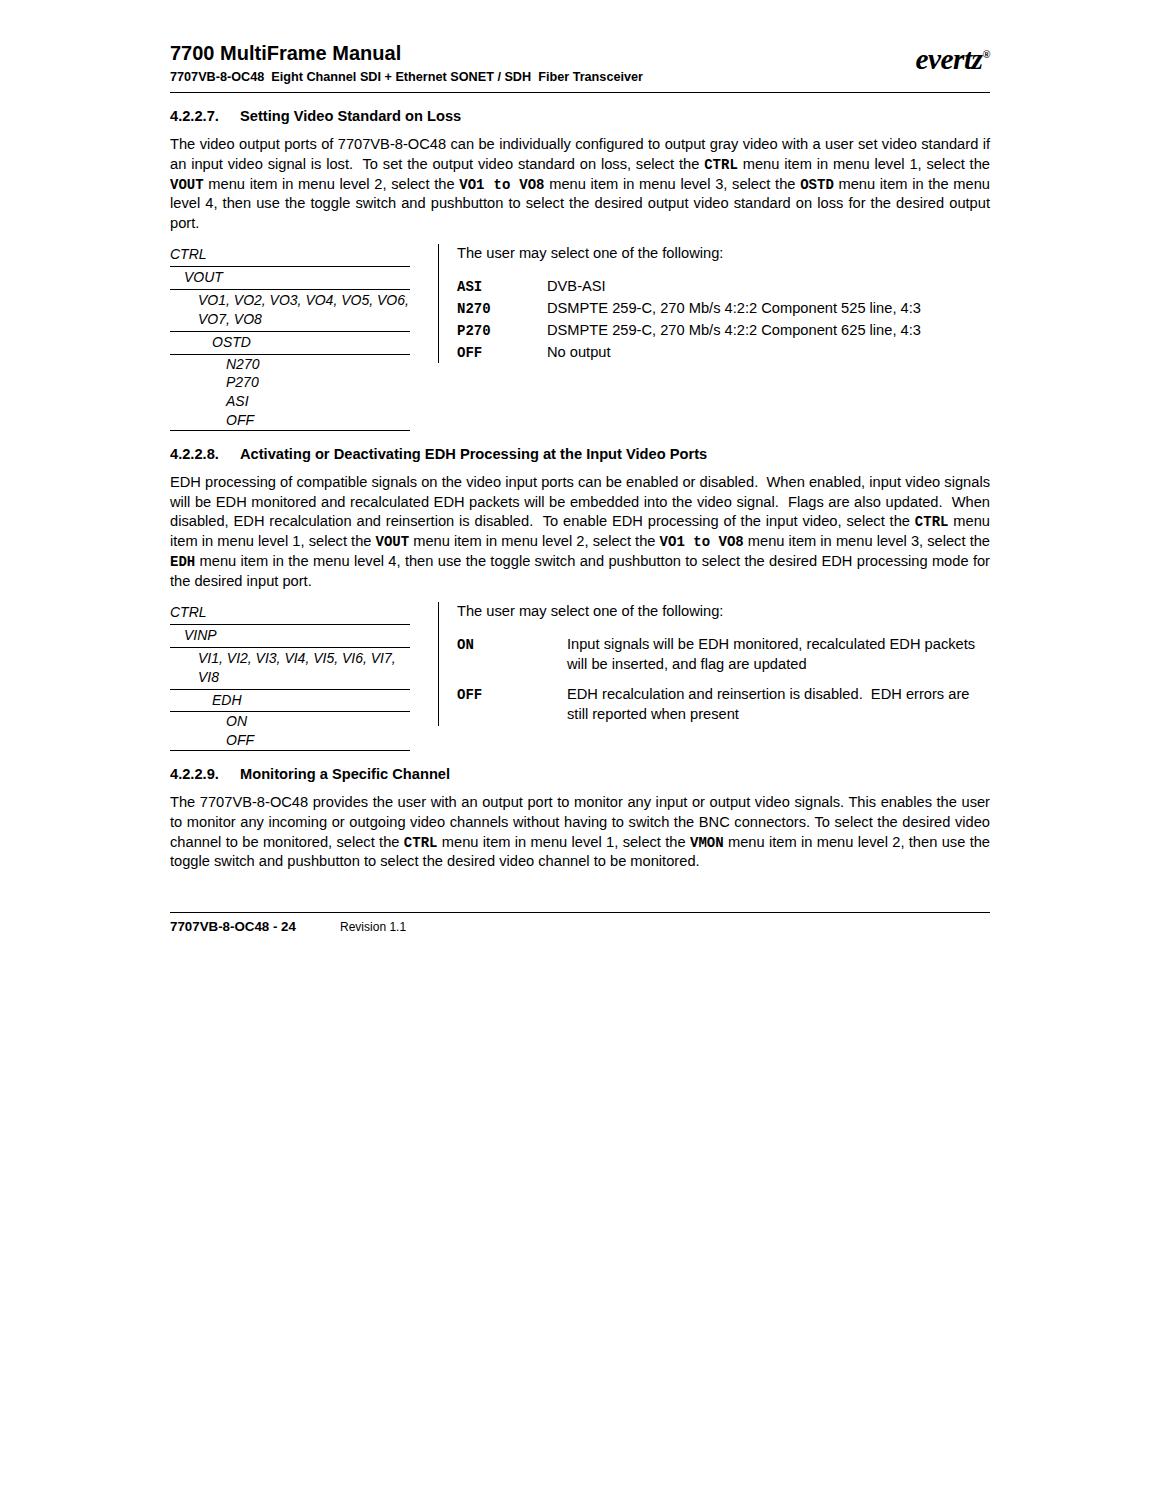7700 MultiFrame Manual
7707VB-8-OC48 Eight Channel SDI + Ethernet SONET / SDH Fiber Transceiver
evertz®
4.2.2.7. Setting Video Standard on Loss
The video output ports of 7707VB-8-OC48 can be individually configured to output gray video with a user set video standard if an input video signal is lost. To set the output video standard on loss, select the CTRL menu item in menu level 1, select the VOUT menu item in menu level 2, select the VO1 to VO8 menu item in menu level 3, select the OSTD menu item in the menu level 4, then use the toggle switch and pushbutton to select the desired output video standard on loss for the desired output port.
CTRL
VOUT
VO1, VO2, VO3, VO4, VO5, VO6, VO7, VO8
OSTD
N270
P270
ASI
OFF
The user may select one of the following:
| ASI | DVB-ASI |
| N270 | DSMPTE 259-C, 270 Mb/s 4:2:2 Component 525 line, 4:3 |
| P270 | DSMPTE 259-C, 270 Mb/s 4:2:2 Component 625 line, 4:3 |
| OFF | No output |
4.2.2.8. Activating or Deactivating EDH Processing at the Input Video Ports
EDH processing of compatible signals on the video input ports can be enabled or disabled. When enabled, input video signals will be EDH monitored and recalculated EDH packets will be embedded into the video signal. Flags are also updated. When disabled, EDH recalculation and reinsertion is disabled. To enable EDH processing of the input video, select the CTRL menu item in menu level 1, select the VOUT menu item in menu level 2, select the VO1 to VO8 menu item in menu level 3, select the EDH menu item in the menu level 4, then use the toggle switch and pushbutton to select the desired EDH processing mode for the desired input port.
CTRL
VINP
VI1, VI2, VI3, VI4, VI5, VI6, VI7, VI8
EDH
ON
OFF
The user may select one of the following:
| ON | Input signals will be EDH monitored, recalculated EDH packets will be inserted, and flag are updated |
| OFF | EDH recalculation and reinsertion is disabled. EDH errors are still reported when present |
4.2.2.9. Monitoring a Specific Channel
The 7707VB-8-OC48 provides the user with an output port to monitor any input or output video signals. This enables the user to monitor any incoming or outgoing video channels without having to switch the BNC connectors. To select the desired video channel to be monitored, select the CTRL menu item in menu level 1, select the VMON menu item in menu level 2, then use the toggle switch and pushbutton to select the desired video channel to be monitored.
7707VB-8-OC48 - 24 Revision 1.1